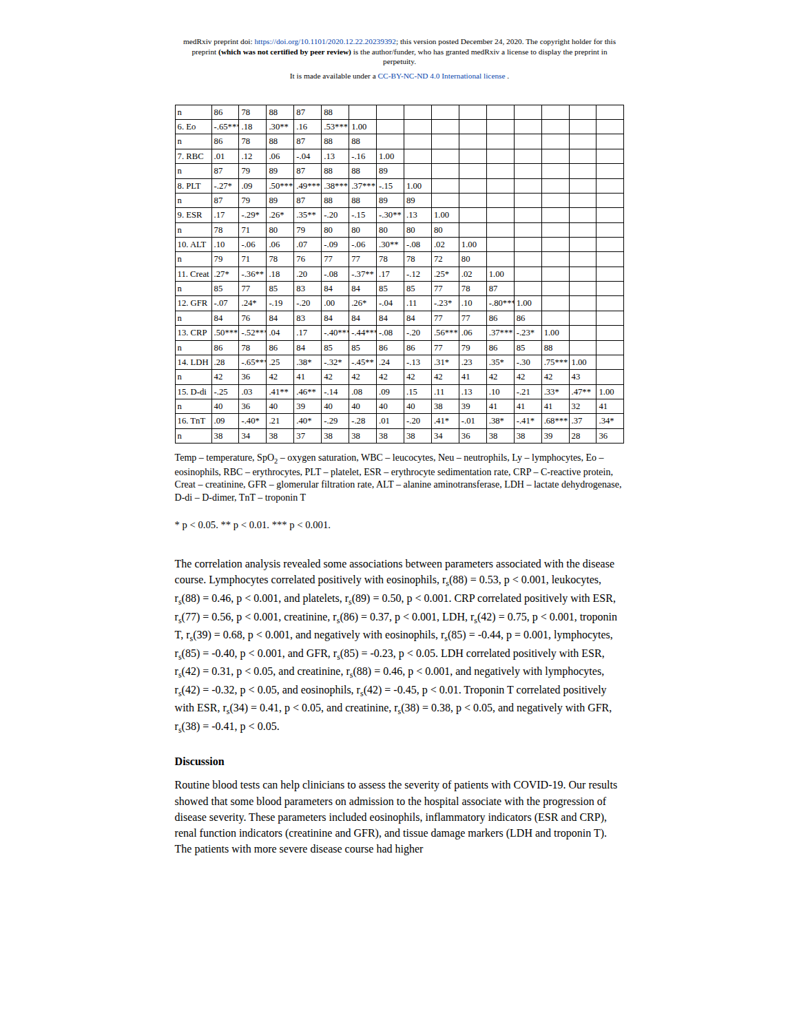medRxiv preprint doi: https://doi.org/10.1101/2020.12.22.20239392; this version posted December 24, 2020. The copyright holder for this
preprint (which was not certified by peer review) is the author/funder, who has granted medRxiv a license to display the preprint in perpetuity.
It is made available under a CC-BY-NC-ND 4.0 International license .
| n | 86 | 78 | 88 | 87 | 88 | | | | | | | | | | |
| 6. Eo | -.65*** | .18 | .30** | .16 | .53*** | 1.00 | | | | | | | | | |
| n | 86 | 78 | 88 | 87 | 88 | 88 | | | | | | | | | |
| 7. RBC | .01 | .12 | .06 | -.04 | .13 | -.16 | 1.00 | | | | | | | | |
| n | 87 | 79 | 89 | 87 | 88 | 88 | 89 | | | | | | | | |
| 8. PLT | -.27* | .09 | .50*** | .49*** | .38*** | .37*** | -.15 | 1.00 | | | | | | | |
| n | 87 | 79 | 89 | 87 | 88 | 88 | 89 | 89 | | | | | | | |
| 9. ESR | .17 | -.29* | .26* | .35** | -.20 | -.15 | -.30** | .13 | 1.00 | | | | | | |
| n | 78 | 71 | 80 | 79 | 80 | 80 | 80 | 80 | 80 | | | | | | |
| 10. ALT | .10 | -.06 | .06 | .07 | -.09 | -.06 | .30** | -.08 | .02 | 1.00 | | | | | |
| n | 79 | 71 | 78 | 76 | 77 | 77 | 78 | 78 | 72 | 80 | | | | | |
| 11. Creat | .27* | -.36** | .18 | .20 | -.08 | -.37** | .17 | -.12 | .25* | .02 | 1.00 | | | | |
| n | 85 | 77 | 85 | 83 | 84 | 84 | 85 | 85 | 77 | 78 | 87 | | | | |
| 12. GFR | -.07 | .24* | -.19 | -.20 | .00 | .26* | -.04 | .11 | -.23* | .10 | -.80*** | 1.00 | | | |
| n | 84 | 76 | 84 | 83 | 84 | 84 | 84 | 84 | 77 | 77 | 86 | 86 | | | |
| 13. CRP | .50*** | -.52*** | .04 | .17 | -.40*** | -.44*** | -.08 | -.20 | .56*** | .06 | .37*** | -.23* | 1.00 | | |
| n | 86 | 78 | 86 | 84 | 85 | 85 | 86 | 86 | 77 | 79 | 86 | 85 | 88 | | |
| 14. LDH | .28 | -.65*** | .25 | .38* | -.32* | -.45** | .24 | -.13 | .31* | .23 | .35* | -.30 | .75*** | 1.00 | |
| n | 42 | 36 | 42 | 41 | 42 | 42 | 42 | 42 | 42 | 41 | 42 | 42 | 42 | 43 | |
| 15. D-di | -.25 | .03 | .41** | .46** | -.14 | .08 | .09 | .15 | .11 | .13 | .10 | -.21 | .33* | .47** | 1.00 |
| n | 40 | 36 | 40 | 39 | 40 | 40 | 40 | 40 | 38 | 39 | 41 | 41 | 41 | 32 | 41 |
| 16. TnT | .09 | -.40* | .21 | .40* | -.29 | -.28 | .01 | -.20 | .41* | -.01 | .38* | -.41* | .68*** | .37 | .34* |
| n | 38 | 34 | 38 | 37 | 38 | 38 | 38 | 38 | 34 | 36 | 38 | 38 | 39 | 28 | 36 |
Temp – temperature, SpO2 – oxygen saturation, WBC – leucocytes, Neu – neutrophils, Ly – lymphocytes, Eo – eosinophils, RBC – erythrocytes, PLT – platelet, ESR – erythrocyte sedimentation rate, CRP – C-reactive protein, Creat – creatinine, GFR – glomerular filtration rate, ALT – alanine aminotransferase, LDH – lactate dehydrogenase, D-di – D-dimer, TnT – troponin T
* p < 0.05. ** p < 0.01. *** p < 0.001.
The correlation analysis revealed some associations between parameters associated with the disease course. Lymphocytes correlated positively with eosinophils, rs(88) = 0.53, p < 0.001, leukocytes, rs(88) = 0.46, p < 0.001, and platelets, rs(89) = 0.50, p < 0.001. CRP correlated positively with ESR, rs(77) = 0.56, p < 0.001, creatinine, rs(86) = 0.37, p < 0.001, LDH, rs(42) = 0.75, p < 0.001, troponin T, rs(39) = 0.68, p < 0.001, and negatively with eosinophils, rs(85) = -0.44, p = 0.001, lymphocytes, rs(85) = -0.40, p < 0.001, and GFR, rs(85) = -0.23, p < 0.05. LDH correlated positively with ESR, rs(42) = 0.31, p < 0.05, and creatinine, rs(88) = 0.46, p < 0.001, and negatively with lymphocytes, rs(42) = -0.32, p < 0.05, and eosinophils, rs(42) = -0.45, p < 0.01. Troponin T correlated positively with ESR, rs(34) = 0.41, p < 0.05, and creatinine, rs(38) = 0.38, p < 0.05, and negatively with GFR, rs(38) = -0.41, p < 0.05.
Discussion
Routine blood tests can help clinicians to assess the severity of patients with COVID-19. Our results showed that some blood parameters on admission to the hospital associate with the progression of disease severity. These parameters included eosinophils, inflammatory indicators (ESR and CRP), renal function indicators (creatinine and GFR), and tissue damage markers (LDH and troponin T). The patients with more severe disease course had higher